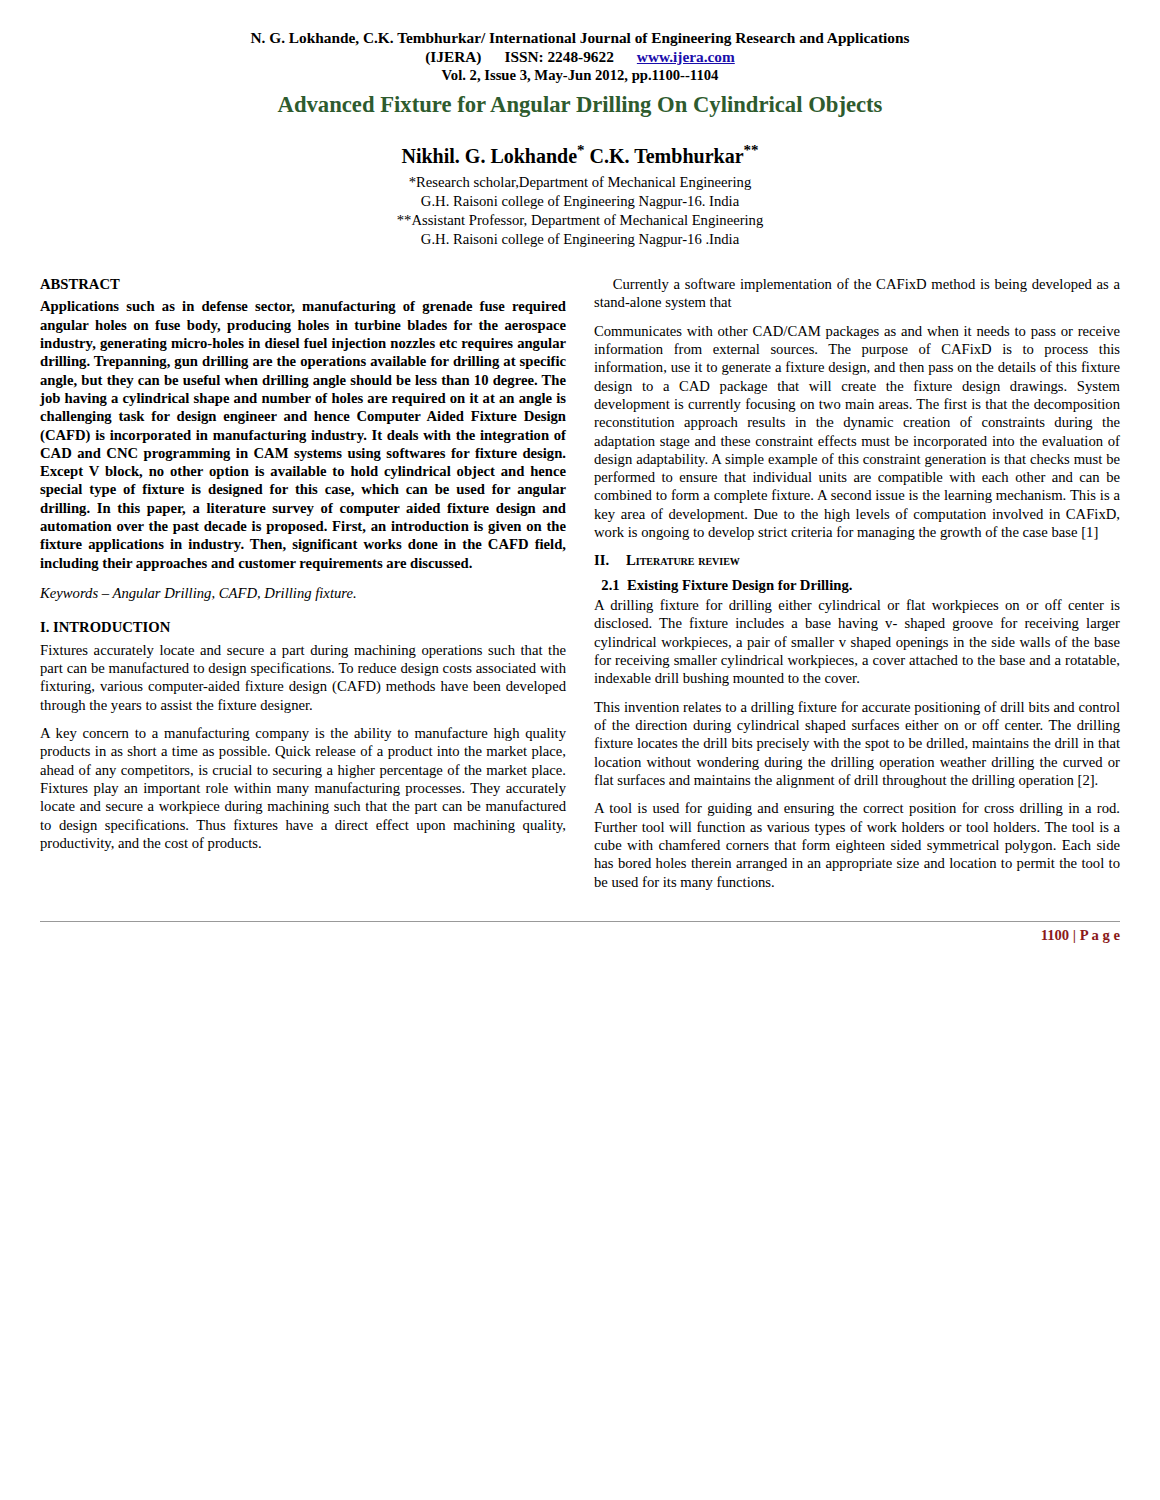N. G. Lokhande, C.K. Tembhurkar/ International Journal of Engineering Research and Applications
(IJERA) ISSN: 2248-9622 www.ijera.com
Vol. 2, Issue 3, May-Jun 2012, pp.1100--1104
Advanced Fixture for Angular Drilling On Cylindrical Objects
Nikhil. G. Lokhande* C.K. Tembhurkar**
*Research scholar,Department of Mechanical Engineering
G.H. Raisoni college of Engineering Nagpur-16. India
**Assistant Professor, Department of Mechanical Engineering
G.H. Raisoni college of Engineering Nagpur-16 .India
ABSTRACT
Applications such as in defense sector, manufacturing of grenade fuse required angular holes on fuse body, producing holes in turbine blades for the aerospace industry, generating micro-holes in diesel fuel injection nozzles etc requires angular drilling. Trepanning, gun drilling are the operations available for drilling at specific angle, but they can be useful when drilling angle should be less than 10 degree. The job having a cylindrical shape and number of holes are required on it at an angle is challenging task for design engineer and hence Computer Aided Fixture Design (CAFD) is incorporated in manufacturing industry. It deals with the integration of CAD and CNC programming in CAM systems using softwares for fixture design. Except V block, no other option is available to hold cylindrical object and hence special type of fixture is designed for this case, which can be used for angular drilling. In this paper, a literature survey of computer aided fixture design and automation over the past decade is proposed. First, an introduction is given on the fixture applications in industry. Then, significant works done in the CAFD field, including their approaches and customer requirements are discussed.
Keywords – Angular Drilling, CAFD, Drilling fixture.
I. INTRODUCTION
Fixtures accurately locate and secure a part during machining operations such that the part can be manufactured to design specifications. To reduce design costs associated with fixturing, various computer-aided fixture design (CAFD) methods have been developed through the years to assist the fixture designer.
A key concern to a manufacturing company is the ability to manufacture high quality products in as short a time as possible. Quick release of a product into the market place, ahead of any competitors, is crucial to securing a higher percentage of the market place. Fixtures play an important role within many manufacturing processes. They accurately locate and secure a workpiece during machining such that the part can be manufactured to design specifications. Thus fixtures have a direct effect upon machining quality, productivity, and the cost of products.
Currently a software implementation of the CAFixD method is being developed as a stand-alone system that
Communicates with other CAD/CAM packages as and when it needs to pass or receive information from external sources. The purpose of CAFixD is to process this information, use it to generate a fixture design, and then pass on the details of this fixture design to a CAD package that will create the fixture design drawings. System development is currently focusing on two main areas. The first is that the decomposition reconstitution approach results in the dynamic creation of constraints during the adaptation stage and these constraint effects must be incorporated into the evaluation of design adaptability. A simple example of this constraint generation is that checks must be performed to ensure that individual units are compatible with each other and can be combined to form a complete fixture. A second issue is the learning mechanism. This is a key area of development. Due to the high levels of computation involved in CAFixD, work is ongoing to develop strict criteria for managing the growth of the case base [1]
II. Literature review
2.1 Existing Fixture Design for Drilling.
A drilling fixture for drilling either cylindrical or flat workpieces on or off center is disclosed. The fixture includes a base having v- shaped groove for receiving larger cylindrical workpieces, a pair of smaller v shaped openings in the side walls of the base for receiving smaller cylindrical workpieces, a cover attached to the base and a rotatable, indexable drill bushing mounted to the cover.
This invention relates to a drilling fixture for accurate positioning of drill bits and control of the direction during cylindrical shaped surfaces either on or off center. The drilling fixture locates the drill bits precisely with the spot to be drilled, maintains the drill in that location without wondering during the drilling operation weather drilling the curved or flat surfaces and maintains the alignment of drill throughout the drilling operation [2].
A tool is used for guiding and ensuring the correct position for cross drilling in a rod. Further tool will function as various types of work holders or tool holders. The tool is a cube with chamfered corners that form eighteen sided symmetrical polygon. Each side has bored holes therein arranged in an appropriate size and location to permit the tool to be used for its many functions.
1100 | P a g e